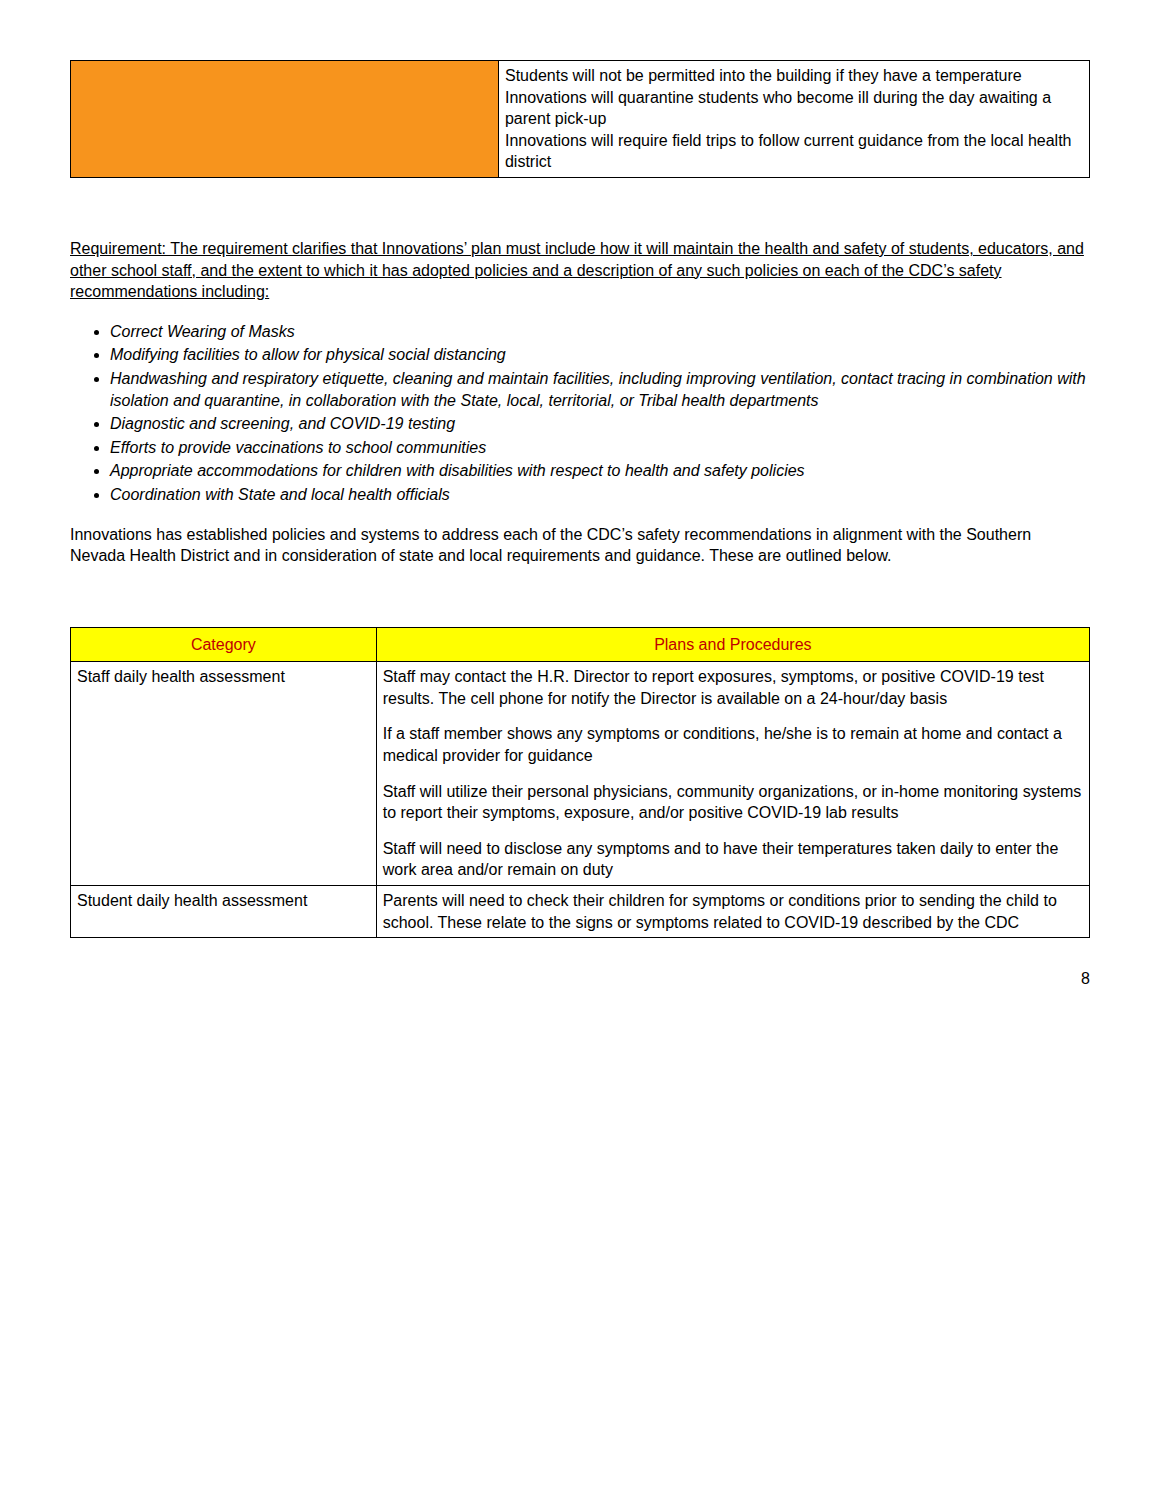| | Students will not be permitted into the building if they have a temperature Innovations will quarantine students who become ill during the day awaiting a parent pick-up Innovations will require field trips to follow current guidance from the local health district |
Requirement: The requirement clarifies that Innovations’ plan must include how it will maintain the health and safety of students, educators, and other school staff, and the extent to which it has adopted policies and a description of any such policies on each of the CDC’s safety recommendations including:
Correct Wearing of Masks
Modifying facilities to allow for physical social distancing
Handwashing and respiratory etiquette, cleaning and maintain facilities, including improving ventilation, contact tracing in combination with isolation and quarantine, in collaboration with the State, local, territorial, or Tribal health departments
Diagnostic and screening, and COVID-19 testing
Efforts to provide vaccinations to school communities
Appropriate accommodations for children with disabilities with respect to health and safety policies
Coordination with State and local health officials
Innovations has established policies and systems to address each of the CDC’s safety recommendations in alignment with the Southern Nevada Health District and in consideration of state and local requirements and guidance. These are outlined below.
| Category | Plans and Procedures |
| --- | --- |
| Staff daily health assessment | Staff may contact the H.R. Director to report exposures, symptoms, or positive COVID-19 test results. The cell phone for notify the Director is available on a 24-hour/day basis If a staff member shows any symptoms or conditions, he/she is to remain at home and contact a medical provider for guidance Staff will utilize their personal physicians, community organizations, or in-home monitoring systems to report their symptoms, exposure, and/or positive COVID-19 lab results Staff will need to disclose any symptoms and to have their temperatures taken daily to enter the work area and/or remain on duty |
| Student daily health assessment | Parents will need to check their children for symptoms or conditions prior to sending the child to school. These relate to the signs or symptoms related to COVID-19 described by the CDC |
8